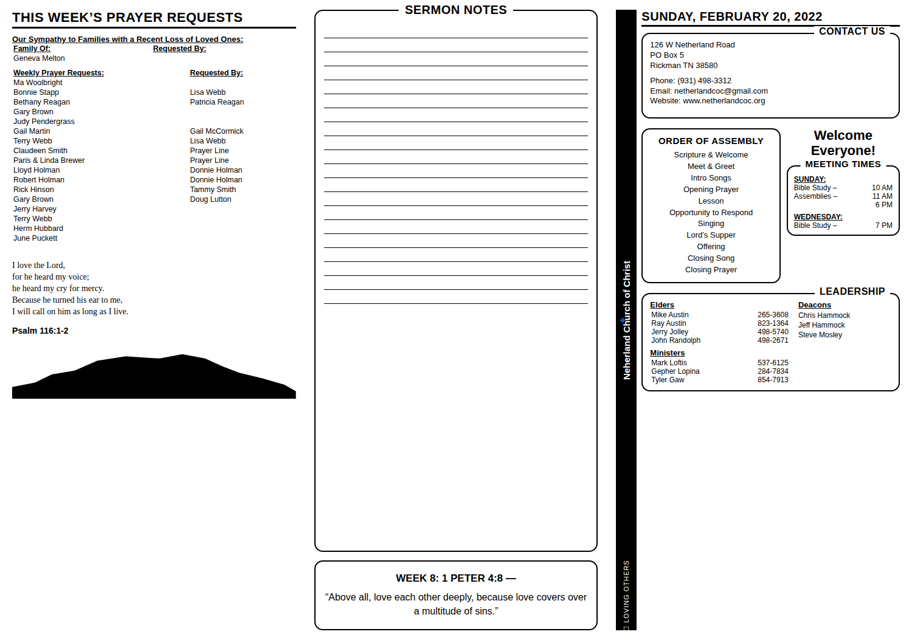THIS WEEK’S PRAYER REQUESTS
Our Sympathy to Families with a Recent Loss of Loved Ones:
| Family Of: | Requested By: |
| Geneva Melton | |
| Weekly Prayer Requests: | Requested By: |
| Ma Woolbright | |
| Bonnie Stapp | Lisa Webb |
| Bethany Reagan | Patricia Reagan |
| Gary Brown | |
| Judy Pendergrass | |
| Gail Martin | Gail McCormick |
| Terry Webb | Lisa Webb |
| Claudeen Smith | Prayer Line |
| Paris & Linda Brewer | Prayer Line |
| Lloyd Holman | Donnie Holman |
| Robert Holman | Donnie Holman |
| Rick Hinson | Tammy Smith |
| Gary Brown | Doug Lutton |
| Jerry Harvey | |
| Terry Webb | |
| Herm Hubbard | |
| June Puckett | |
I love the Lord,
for he heard my voice;
he heard my cry for mercy.
Because he turned his ear to me,
I will call on him as long as I live.
Psalm 116:1-2
SERMON NOTES
WEEK 8: 1 PETER 4:8 —
“Above all, love each other deeply, because love covers over a multitude of sins.”
LOVING GOD ☐ LOVING OTHERS
Ne✚herland Church of Christ
SUNDAY, FEBRUARY 20, 2022
CONTACT US
126 W Netherland Road
PO Box 5
Rickman TN 38580
Phone: (931) 498-3312
Email: netherlandcoc@gmail.com
Website: www.netherlandcoc.org
ORDER OF ASSEMBLY
Scripture & Welcome
Meet & Greet
Intro Songs
Opening Prayer
Lesson
Opportunity to Respond
Singing
Lord’s Supper
Offering
Closing Song
Closing Prayer
Welcome
Everyone!
MEETING TIMES
SUNDAY:
| Bible Study – | 10 AM |
| Assemblies – | 11 AM |
| | 6 PM |
WEDNESDAY:
| Bible Study – | 7 PM |
LEADERSHIP
Elders
| Mike Austin | 265-3608 |
| Ray Austin | 823-1364 |
| Jerry Jolley | 498-5740 |
| John Randolph | 498-2671 |
Ministers
| Mark Loftis | 537-6125 |
| Gepher Lopina | 284-7834 |
| Tyler Gaw | 854-7913 |
Deacons
Chris Hammock
Jeff Hammock
Steve Mosley